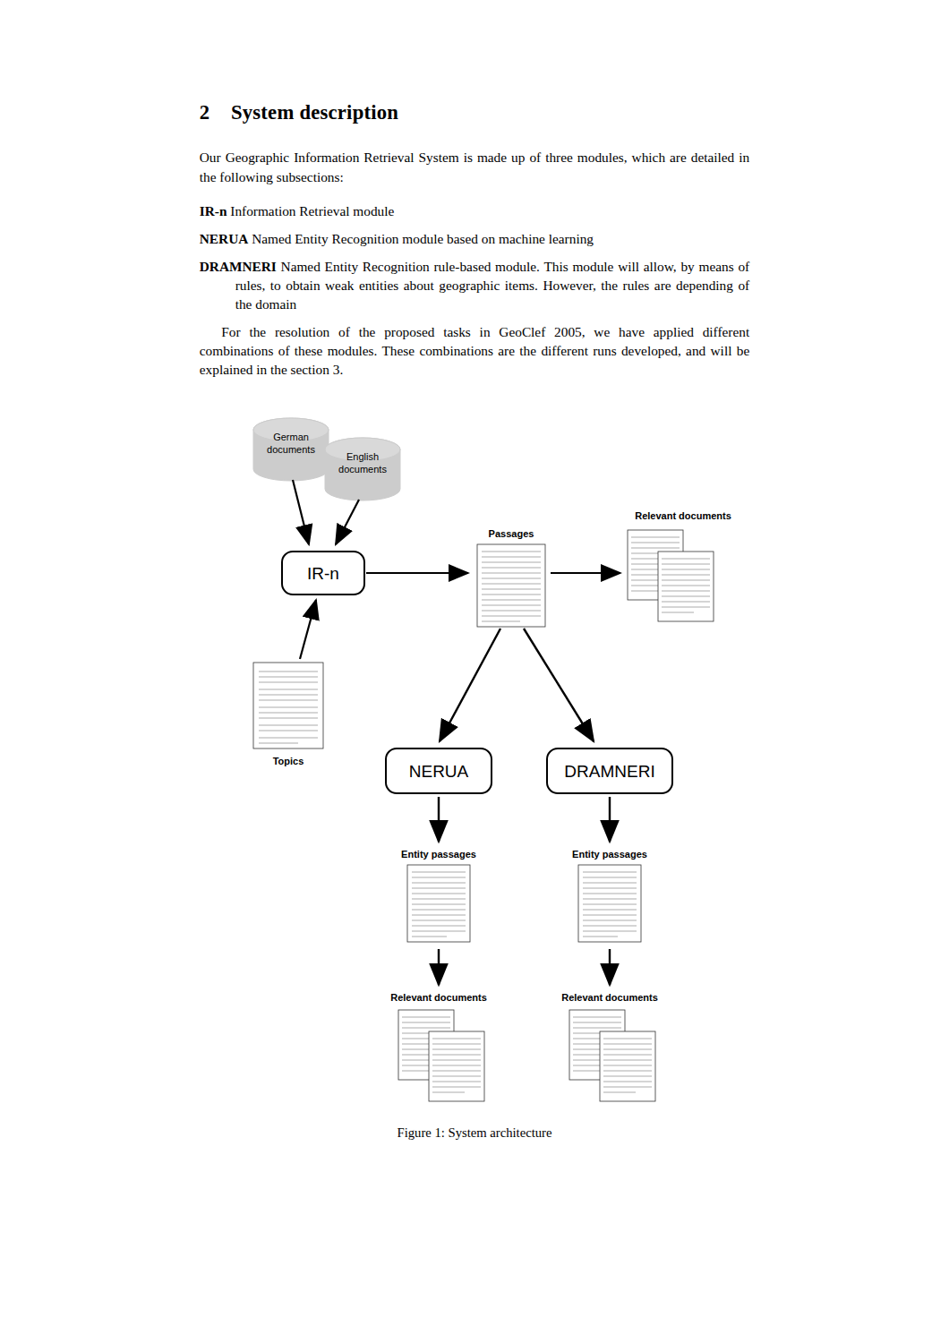2 System description
Our Geographic Information Retrieval System is made up of three modules, which are detailed in the following subsections:
IR-n Information Retrieval module
NERUA Named Entity Recognition module based on machine learning
DRAMNERI Named Entity Recognition rule-based module. This module will allow, by means of rules, to obtain weak entities about geographic items. However, the rules are depending of the domain
For the resolution of the proposed tasks in GeoClef 2005, we have applied different combinations of these modules. These combinations are the different runs developed, and will be explained in the section 3.
German documents English documents IR-n Topics Passages Relevant documents NERUA DRAMNERI Entity passages Entity passages Relevant documents Relevant documents
Figure 1: System architecture